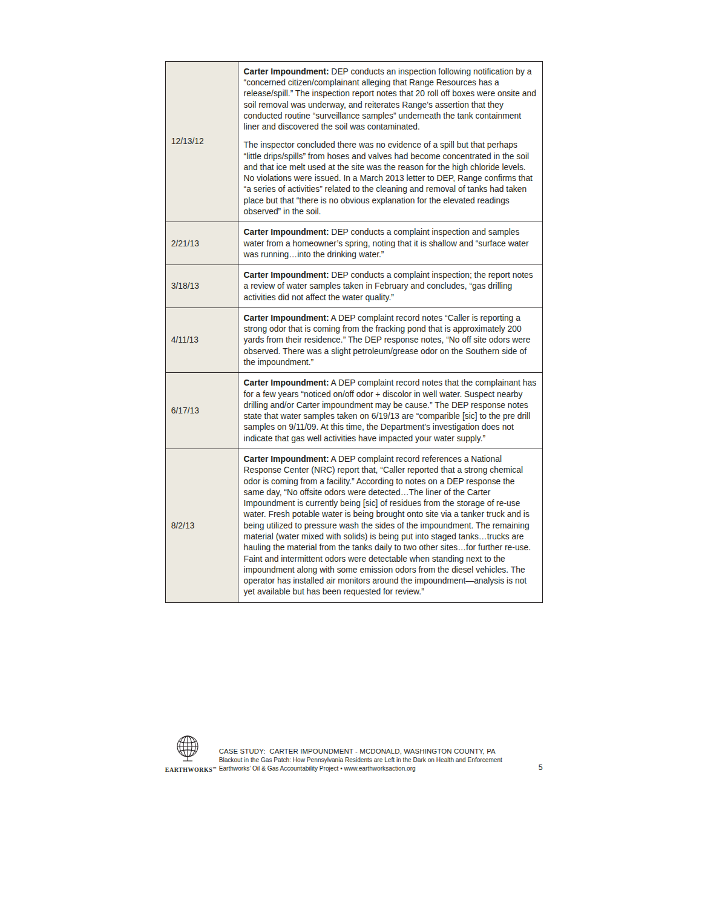| 12/13/12 | Carter Impoundment: DEP conducts an inspection following notification by a “concerned citizen/complainant alleging that Range Resources has a release/spill.” The inspection report notes that 20 roll off boxes were onsite and soil removal was underway, and reiterates Range’s assertion that they conducted routine “surveillance samples” underneath the tank containment liner and discovered the soil was contaminated. The inspector concluded there was no evidence of a spill but that perhaps “little drips/spills” from hoses and valves had become concentrated in the soil and that ice melt used at the site was the reason for the high chloride levels. No violations were issued. In a March 2013 letter to DEP, Range confirms that “a series of activities” related to the cleaning and removal of tanks had taken place but that “there is no obvious explanation for the elevated readings observed” in the soil. |
| 2/21/13 | Carter Impoundment: DEP conducts a complaint inspection and samples water from a homeowner’s spring, noting that it is shallow and “surface water was running…into the drinking water.” |
| 3/18/13 | Carter Impoundment: DEP conducts a complaint inspection; the report notes a review of water samples taken in February and concludes, “gas drilling activities did not affect the water quality.” |
| 4/11/13 | Carter Impoundment: A DEP complaint record notes “Caller is reporting a strong odor that is coming from the fracking pond that is approximately 200 yards from their residence.” The DEP response notes, “No off site odors were observed. There was a slight petroleum/grease odor on the Southern side of the impoundment.” |
| 6/17/13 | Carter Impoundment: A DEP complaint record notes that the complainant has for a few years “noticed on/off odor + discolor in well water. Suspect nearby drilling and/or Carter impoundment may be cause.” The DEP response notes state that water samples taken on 6/19/13 are “comparible [sic] to the pre drill samples on 9/11/09. At this time, the Department’s investigation does not indicate that gas well activities have impacted your water supply.” |
| 8/2/13 | Carter Impoundment: A DEP complaint record references a National Response Center (NRC) report that, “Caller reported that a strong chemical odor is coming from a facility.” According to notes on a DEP response the same day, “No offsite odors were detected…The liner of the Carter Impoundment is currently being [sic] of residues from the storage of re-use water. Fresh potable water is being brought onto site via a tanker truck and is being utilized to pressure wash the sides of the impoundment. The remaining material (water mixed with solids) is being put into staged tanks…trucks are hauling the material from the tanks daily to two other sites…for further re-use. Faint and intermittent odors were detectable when standing next to the impoundment along with some emission odors from the diesel vehicles. The operator has installed air monitors around the impoundment—analysis is not yet available but has been requested for review.” |
EARTHWORKS™
CASE STUDY: CARTER IMPOUNDMENT - MCDONALD, WASHINGTON COUNTY, PA
Blackout in the Gas Patch: How Pennsylvania Residents are Left in the Dark on Health and Enforcement
Earthworks’ Oil & Gas Accountability Project • www.earthworksaction.org
5